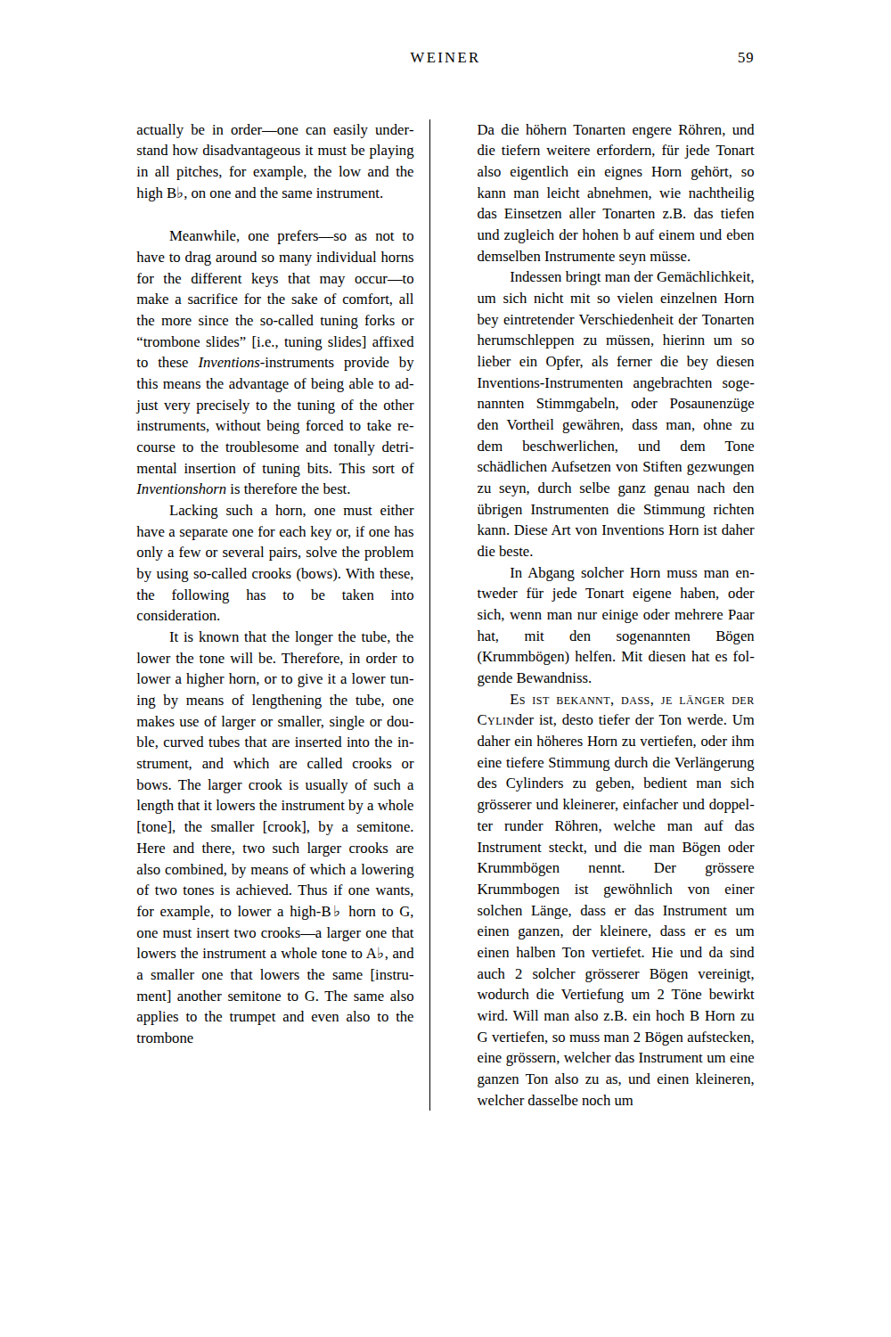WEINER 59
actually be in order—one can easily understand how disadvantageous it must be playing in all pitches, for example, the low and the high B♭, on one and the same instrument.
Meanwhile, one prefers—so as not to have to drag around so many individual horns for the different keys that may occur—to make a sacrifice for the sake of comfort, all the more since the so-called tuning forks or “trombone slides” [i.e., tuning slides] affixed to these Inventions-instruments provide by this means the advantage of being able to adjust very precisely to the tuning of the other instruments, without being forced to take recourse to the troublesome and tonally detrimental insertion of tuning bits. This sort of Inventionshorn is therefore the best.
Lacking such a horn, one must either have a separate one for each key or, if one has only a few or several pairs, solve the problem by using so-called crooks (bows). With these, the following has to be taken into consideration.
It is known that the longer the tube, the lower the tone will be. Therefore, in order to lower a higher horn, or to give it a lower tuning by means of lengthening the tube, one makes use of larger or smaller, single or double, curved tubes that are inserted into the instrument, and which are called crooks or bows. The larger crook is usually of such a length that it lowers the instrument by a whole [tone], the smaller [crook], by a semitone. Here and there, two such larger crooks are also combined, by means of which a lowering of two tones is achieved. Thus if one wants, for example, to lower a high-B♭ horn to G, one must insert two crooks—a larger one that lowers the instrument a whole tone to A♭, and a smaller one that lowers the same [instrument] another semitone to G. The same also applies to the trumpet and even also to the trombone
Da die höhern Tonarten engere Röhren, und die tiefern weitere erfordern, für jede Tonart also eigentlich ein eignes Horn gehört, so kann man leicht abnehmen, wie nachtheilig das Einsetzen aller Tonarten z.B. das tiefen und zugleich der hohen b auf einem und eben demselben Instrumente seyn müsse.
Indessen bringt man der Gemächlichkeit, um sich nicht mit so vielen einzelnen Horn bey eintretender Verschiedenheit der Tonarten herumschleppen zu müssen, hierinn um so lieber ein Opfer, als ferner die bey diesen Inventions-Instrumenten angebrachten sogenannten Stimmgabeln, oder Posaunenzüge den Vortheil gewähren, dass man, ohne zu dem beschwerlichen, und dem Tone schädlichen Aufsetzen von Stiften gezwungen zu seyn, durch selbe ganz genau nach den übrigen Instrumenten die Stimmung richten kann. Diese Art von Inventions Horn ist daher die beste.
In Abgang solcher Horn muss man entweder für jede Tonart eigene haben, oder sich, wenn man nur einige oder mehrere Paar hat, mit den sogenannten Bögen (Krummbögen) helfen. Mit diesen hat es folgende Bewandniss.
Es ist bekannt, dass, je länger der Cylinder ist, desto tiefer der Ton werde. Um daher ein höheres Horn zu vertiefen, oder ihm eine tiefere Stimmung durch die Verlängerung des Cylinders zu geben, bedient man sich grösserer und kleinerer, einfacher und doppelter runder Röhren, welche man auf das Instrument steckt, und die man Bögen oder Krummbögen nennt. Der grössere Krummbogen ist gewöhnlich von einer solchen Länge, dass er das Instrument um einen ganzen, der kleinere, dass er es um einen halben Ton vertiefet. Hie und da sind auch 2 solcher grösserer Bögen vereinigt, wodurch die Vertiefung um 2 Töne bewirkt wird. Will man also z.B. ein hoch B Horn zu G vertiefen, so muss man 2 Bögen aufstecken, eine grössern, welcher das Instrument um eine ganzen Ton also zu as, und einen kleineren, welcher dasselbe noch um